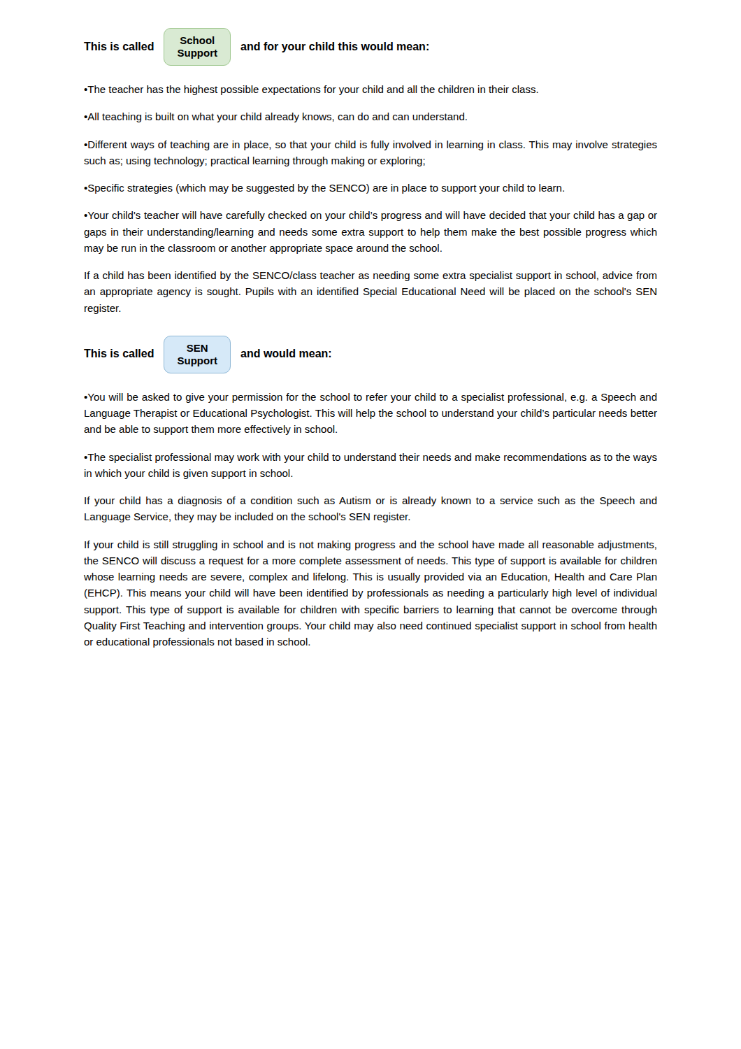This is called School
Support and for your child this would mean:
•The teacher has the highest possible expectations for your child and all the children in their class.
•All teaching is built on what your child already knows, can do and can understand.
•Different ways of teaching are in place, so that your child is fully involved in learning in class. This may involve strategies such as; using technology; practical learning through making or exploring;
•Specific strategies (which may be suggested by the SENCO) are in place to support your child to learn.
•Your child's teacher will have carefully checked on your child’s progress and will have decided that your child has a gap or gaps in their understanding/learning and needs some extra support to help them make the best possible progress which may be run in the classroom or another appropriate space around the school.
If a child has been identified by the SENCO/class teacher as needing some extra specialist support in school, advice from an appropriate agency is sought. Pupils with an identified Special Educational Need will be placed on the school's SEN register.
This is called SEN
Support and would mean:
•You will be asked to give your permission for the school to refer your child to a specialist professional, e.g. a Speech and Language Therapist or Educational Psychologist. This will help the school to understand your child’s particular needs better and be able to support them more effectively in school.
•The specialist professional may work with your child to understand their needs and make recommendations as to the ways in which your child is given support in school.
If your child has a diagnosis of a condition such as Autism or is already known to a service such as the Speech and Language Service, they may be included on the school's SEN register.
If your child is still struggling in school and is not making progress and the school have made all reasonable adjustments, the SENCO will discuss a request for a more complete assessment of needs. This type of support is available for children whose learning needs are severe, complex and lifelong. This is usually provided via an Education, Health and Care Plan (EHCP). This means your child will have been identified by professionals as needing a particularly high level of individual support. This type of support is available for children with specific barriers to learning that cannot be overcome through Quality First Teaching and intervention groups. Your child may also need continued specialist support in school from health or educational professionals not based in school.